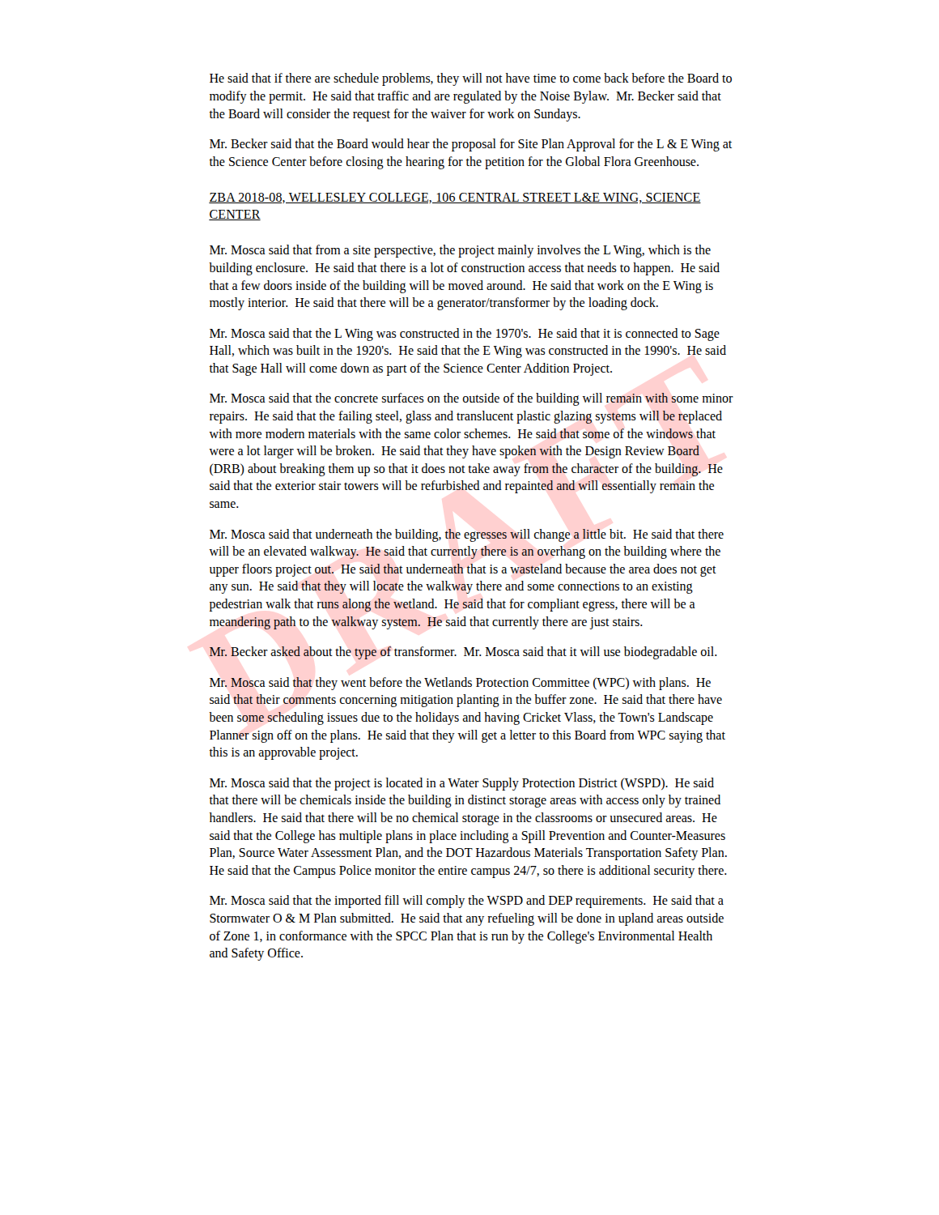DRAFT
He said that if there are schedule problems, they will not have time to come back before the Board to modify the permit. He said that traffic and are regulated by the Noise Bylaw. Mr. Becker said that the Board will consider the request for the waiver for work on Sundays.
Mr. Becker said that the Board would hear the proposal for Site Plan Approval for the L & E Wing at the Science Center before closing the hearing for the petition for the Global Flora Greenhouse.
ZBA 2018-08, WELLESLEY COLLEGE, 106 CENTRAL STREET L&E WING, SCIENCE CENTER
Mr. Mosca said that from a site perspective, the project mainly involves the L Wing, which is the building enclosure. He said that there is a lot of construction access that needs to happen. He said that a few doors inside of the building will be moved around. He said that work on the E Wing is mostly interior. He said that there will be a generator/transformer by the loading dock.
Mr. Mosca said that the L Wing was constructed in the 1970's. He said that it is connected to Sage Hall, which was built in the 1920's. He said that the E Wing was constructed in the 1990's. He said that Sage Hall will come down as part of the Science Center Addition Project.
Mr. Mosca said that the concrete surfaces on the outside of the building will remain with some minor repairs. He said that the failing steel, glass and translucent plastic glazing systems will be replaced with more modern materials with the same color schemes. He said that some of the windows that were a lot larger will be broken. He said that they have spoken with the Design Review Board (DRB) about breaking them up so that it does not take away from the character of the building. He said that the exterior stair towers will be refurbished and repainted and will essentially remain the same.
Mr. Mosca said that underneath the building, the egresses will change a little bit. He said that there will be an elevated walkway. He said that currently there is an overhang on the building where the upper floors project out. He said that underneath that is a wasteland because the area does not get any sun. He said that they will locate the walkway there and some connections to an existing pedestrian walk that runs along the wetland. He said that for compliant egress, there will be a meandering path to the walkway system. He said that currently there are just stairs.
Mr. Becker asked about the type of transformer. Mr. Mosca said that it will use biodegradable oil.
Mr. Mosca said that they went before the Wetlands Protection Committee (WPC) with plans. He said that their comments concerning mitigation planting in the buffer zone. He said that there have been some scheduling issues due to the holidays and having Cricket Vlass, the Town's Landscape Planner sign off on the plans. He said that they will get a letter to this Board from WPC saying that this is an approvable project.
Mr. Mosca said that the project is located in a Water Supply Protection District (WSPD). He said that there will be chemicals inside the building in distinct storage areas with access only by trained handlers. He said that there will be no chemical storage in the classrooms or unsecured areas. He said that the College has multiple plans in place including a Spill Prevention and Counter-Measures Plan, Source Water Assessment Plan, and the DOT Hazardous Materials Transportation Safety Plan. He said that the Campus Police monitor the entire campus 24/7, so there is additional security there.
Mr. Mosca said that the imported fill will comply the WSPD and DEP requirements. He said that a Stormwater O & M Plan submitted. He said that any refueling will be done in upland areas outside of Zone 1, in conformance with the SPCC Plan that is run by the College's Environmental Health and Safety Office.